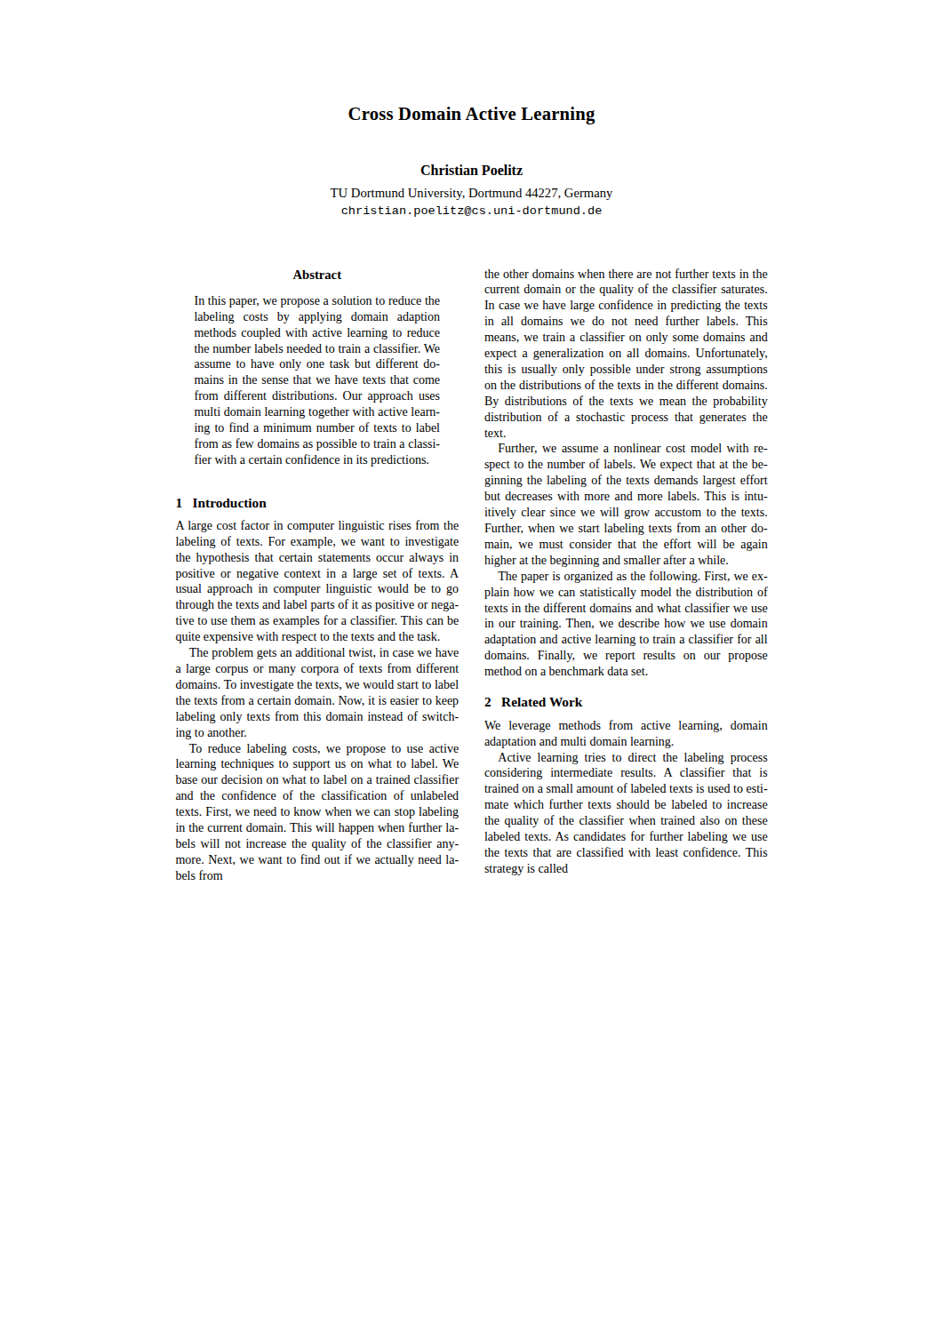Cross Domain Active Learning
Christian Poelitz
TU Dortmund University, Dortmund 44227, Germany
christian.poelitz@cs.uni-dortmund.de
Abstract
In this paper, we propose a solution to reduce the labeling costs by applying domain adaption methods coupled with active learning to reduce the number labels needed to train a classifier. We assume to have only one task but different domains in the sense that we have texts that come from different distributions. Our approach uses multi domain learning together with active learning to find a minimum number of texts to label from as few domains as possible to train a classifier with a certain confidence in its predictions.
1 Introduction
A large cost factor in computer linguistic rises from the labeling of texts. For example, we want to investigate the hypothesis that certain statements occur always in positive or negative context in a large set of texts. A usual approach in computer linguistic would be to go through the texts and label parts of it as positive or negative to use them as examples for a classifier. This can be quite expensive with respect to the texts and the task.
The problem gets an additional twist, in case we have a large corpus or many corpora of texts from different domains. To investigate the texts, we would start to label the texts from a certain domain. Now, it is easier to keep labeling only texts from this domain instead of switching to another.
To reduce labeling costs, we propose to use active learning techniques to support us on what to label. We base our decision on what to label on a trained classifier and the confidence of the classification of unlabeled texts. First, we need to know when we can stop labeling in the current domain. This will happen when further labels will not increase the quality of the classifier anymore. Next, we want to find out if we actually need labels from
the other domains when there are not further texts in the current domain or the quality of the classifier saturates. In case we have large confidence in predicting the texts in all domains we do not need further labels. This means, we train a classifier on only some domains and expect a generalization on all domains. Unfortunately, this is usually only possible under strong assumptions on the distributions of the texts in the different domains. By distributions of the texts we mean the probability distribution of a stochastic process that generates the text.
Further, we assume a nonlinear cost model with respect to the number of labels. We expect that at the beginning the labeling of the texts demands largest effort but decreases with more and more labels. This is intuitively clear since we will grow accustom to the texts. Further, when we start labeling texts from an other domain, we must consider that the effort will be again higher at the beginning and smaller after a while.
The paper is organized as the following. First, we explain how we can statistically model the distribution of texts in the different domains and what classifier we use in our training. Then, we describe how we use domain adaptation and active learning to train a classifier for all domains. Finally, we report results on our propose method on a benchmark data set.
2 Related Work
We leverage methods from active learning, domain adaptation and multi domain learning.
Active learning tries to direct the labeling process considering intermediate results. A classifier that is trained on a small amount of labeled texts is used to estimate which further texts should be labeled to increase the quality of the classifier when trained also on these labeled texts. As candidates for further labeling we use the texts that are classified with least confidence. This strategy is called